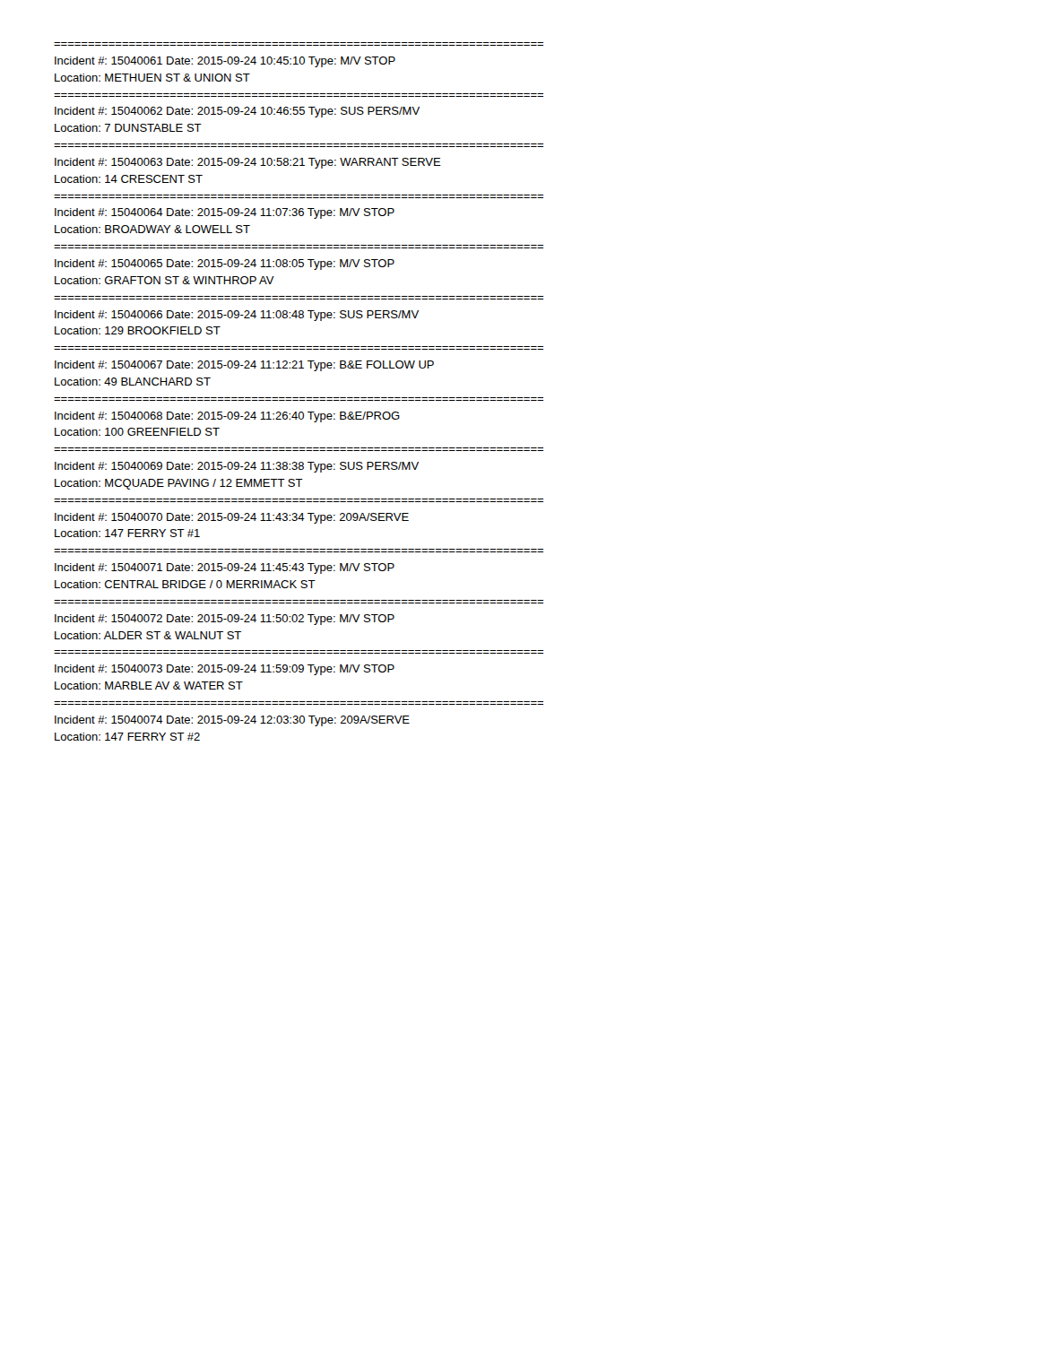========================================================================
Incident #: 15040061 Date: 2015-09-24 10:45:10 Type: M/V STOP
Location: METHUEN ST & UNION ST
========================================================================
Incident #: 15040062 Date: 2015-09-24 10:46:55 Type: SUS PERS/MV
Location: 7 DUNSTABLE ST
========================================================================
Incident #: 15040063 Date: 2015-09-24 10:58:21 Type: WARRANT SERVE
Location: 14 CRESCENT ST
========================================================================
Incident #: 15040064 Date: 2015-09-24 11:07:36 Type: M/V STOP
Location: BROADWAY & LOWELL ST
========================================================================
Incident #: 15040065 Date: 2015-09-24 11:08:05 Type: M/V STOP
Location: GRAFTON ST & WINTHROP AV
========================================================================
Incident #: 15040066 Date: 2015-09-24 11:08:48 Type: SUS PERS/MV
Location: 129 BROOKFIELD ST
========================================================================
Incident #: 15040067 Date: 2015-09-24 11:12:21 Type: B&E FOLLOW UP
Location: 49 BLANCHARD ST
========================================================================
Incident #: 15040068 Date: 2015-09-24 11:26:40 Type: B&E/PROG
Location: 100 GREENFIELD ST
========================================================================
Incident #: 15040069 Date: 2015-09-24 11:38:38 Type: SUS PERS/MV
Location: MCQUADE PAVING / 12 EMMETT ST
========================================================================
Incident #: 15040070 Date: 2015-09-24 11:43:34 Type: 209A/SERVE
Location: 147 FERRY ST #1
========================================================================
Incident #: 15040071 Date: 2015-09-24 11:45:43 Type: M/V STOP
Location: CENTRAL BRIDGE / 0 MERRIMACK ST
========================================================================
Incident #: 15040072 Date: 2015-09-24 11:50:02 Type: M/V STOP
Location: ALDER ST & WALNUT ST
========================================================================
Incident #: 15040073 Date: 2015-09-24 11:59:09 Type: M/V STOP
Location: MARBLE AV & WATER ST
========================================================================
Incident #: 15040074 Date: 2015-09-24 12:03:30 Type: 209A/SERVE
Location: 147 FERRY ST #2